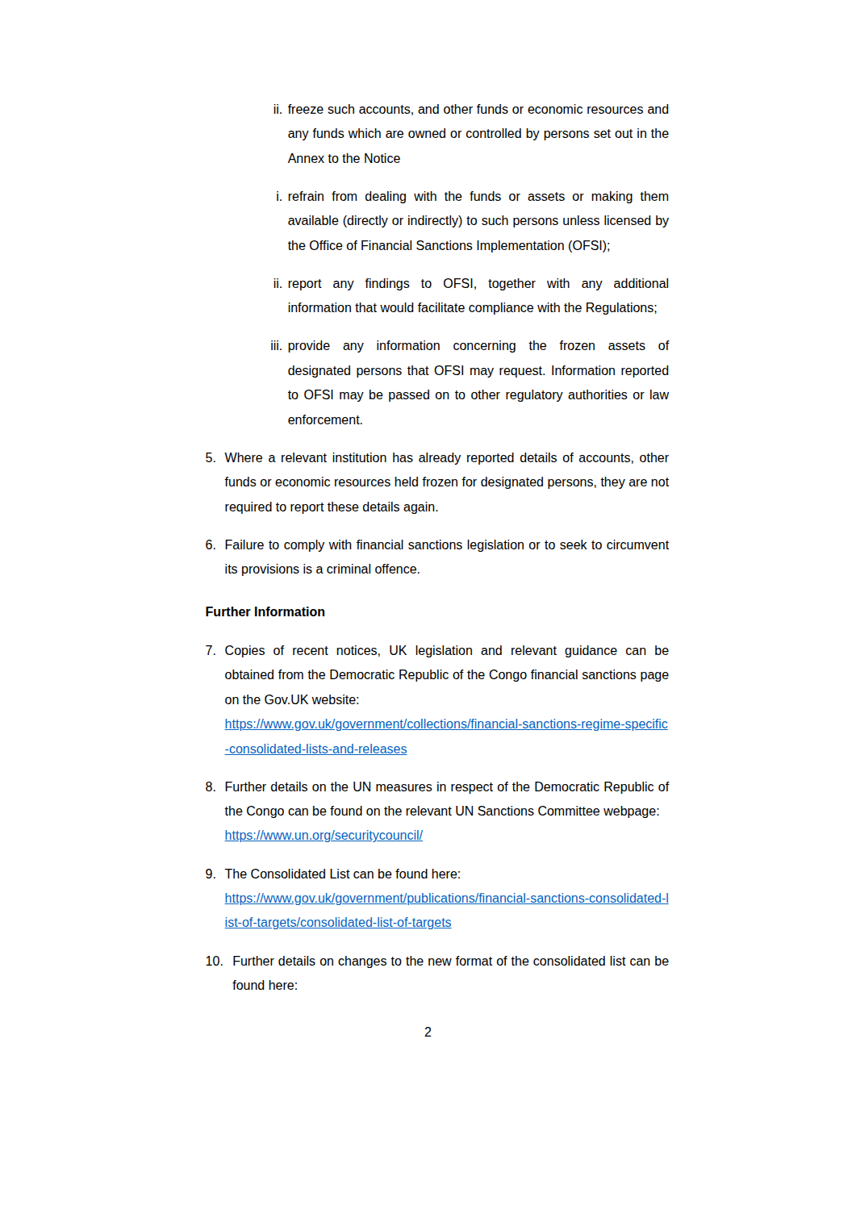freeze such accounts, and other funds or economic resources and any funds which are owned or controlled by persons set out in the Annex to the Notice
refrain from dealing with the funds or assets or making them available (directly or indirectly) to such persons unless licensed by the Office of Financial Sanctions Implementation (OFSI);
report any findings to OFSI, together with any additional information that would facilitate compliance with the Regulations;
provide any information concerning the frozen assets of designated persons that OFSI may request. Information reported to OFSI may be passed on to other regulatory authorities or law enforcement.
Where a relevant institution has already reported details of accounts, other funds or economic resources held frozen for designated persons, they are not required to report these details again.
Failure to comply with financial sanctions legislation or to seek to circumvent its provisions is a criminal offence.
Further Information
Copies of recent notices, UK legislation and relevant guidance can be obtained from the Democratic Republic of the Congo financial sanctions page on the Gov.UK website:
https://www.gov.uk/government/collections/financial-sanctions-regime-specific-consolidated-lists-and-releases
Further details on the UN measures in respect of the Democratic Republic of the Congo can be found on the relevant UN Sanctions Committee webpage:
https://www.un.org/securitycouncil/
The Consolidated List can be found here:
https://www.gov.uk/government/publications/financial-sanctions-consolidated-list-of-targets/consolidated-list-of-targets
Further details on changes to the new format of the consolidated list can be found here:
2